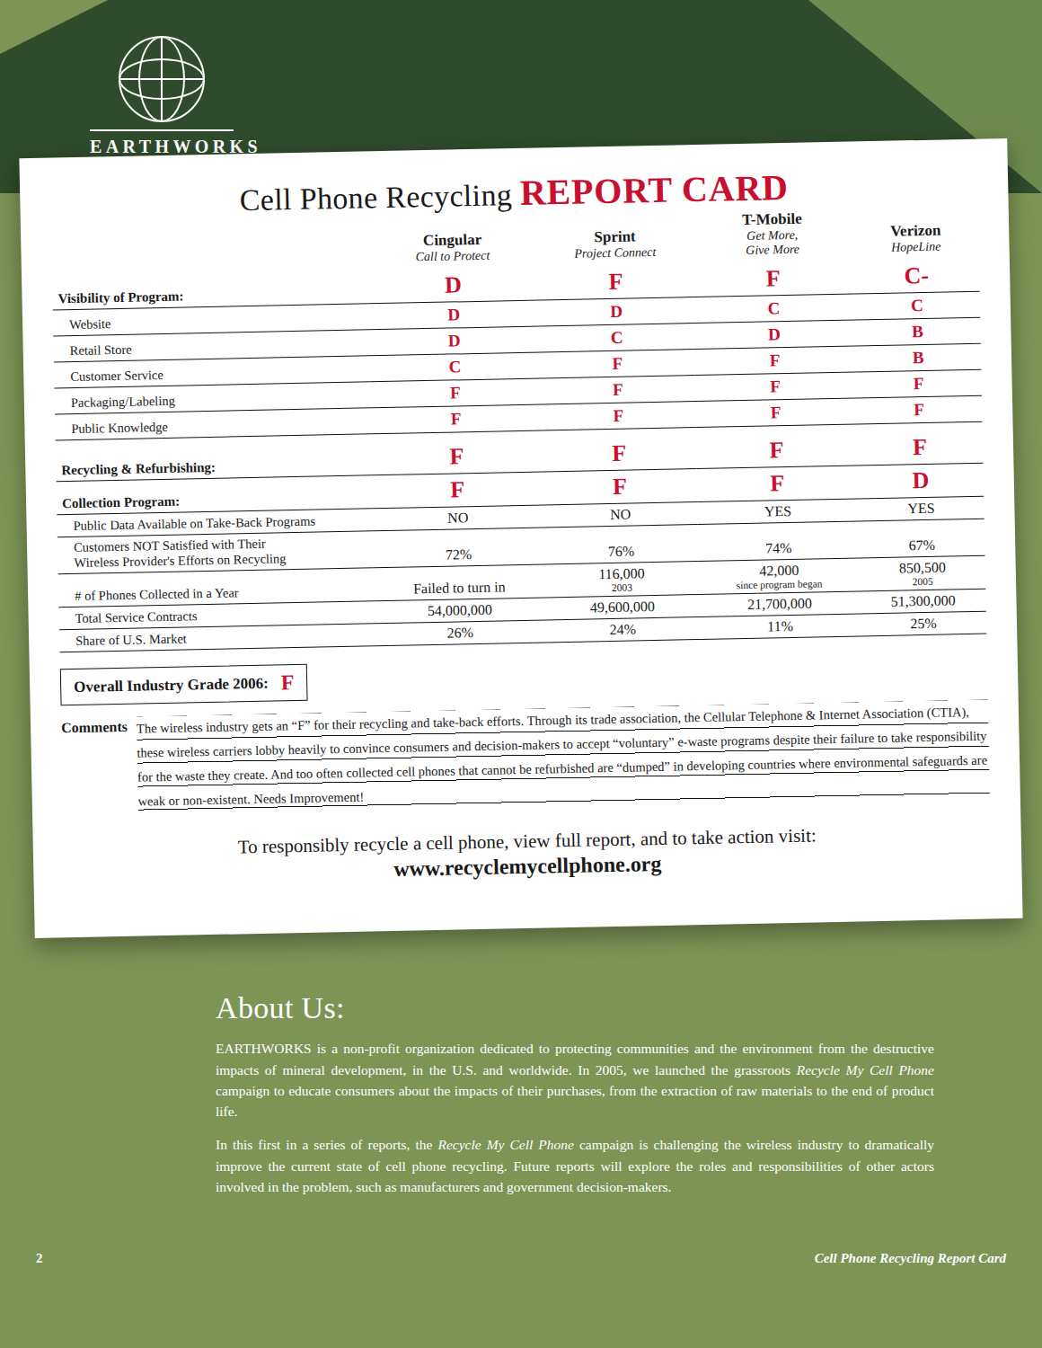EARTHWORKS
Cell Phone Recycling REPORT CARD
| | Cingular Call to Protect | Sprint Project Connect | T-Mobile Get More, Give More | Verizon HopeLine |
| --- | --- | --- | --- | --- |
| Visibility of Program: | D | F | F | C- |
| Website | D | D | C | C |
| Retail Store | D | C | D | B |
| Customer Service | C | F | F | B |
| Packaging/Labeling | F | F | F | F |
| Public Knowledge | F | F | F | F |
| Recycling & Refurbishing: | F | F | F | F |
| Collection Program: | F | F | F | D |
| Public Data Available on Take-Back Programs | NO | NO | YES | YES |
| Customers NOT Satisfied with Their Wireless Provider's Efforts on Recycling | 72% | 76% | 74% | 67% |
| # of Phones Collected in a Year | Failed to turn in | 116,000 2003 | 42,000 since program began | 850,500 2005 |
| Total Service Contracts | 54,000,000 | 49,600,000 | 21,700,000 | 51,300,000 |
| Share of U.S. Market | 26% | 24% | 11% | 25% |
Overall Industry Grade 2006: F
Comments
The wireless industry gets an “F” for their recycling and take-back efforts. Through its trade association, the Cellular Telephone & Internet Association (CTIA), these wireless carriers lobby heavily to convince consumers and decision-makers to accept “voluntary” e-waste programs despite their failure to take responsibility for the waste they create. And too often collected cell phones that cannot be refurbished are “dumped” in developing countries where environmental safeguards are weak or non-existent. Needs Improvement!
To responsibly recycle a cell phone, view full report, and to take action visit: www.recyclemycellphone.org
About Us:
EARTHWORKS is a non-profit organization dedicated to protecting communities and the environment from the destructive impacts of mineral development, in the U.S. and worldwide. In 2005, we launched the grassroots Recycle My Cell Phone campaign to educate consumers about the impacts of their purchases, from the extraction of raw materials to the end of product life.
In this first in a series of reports, the Recycle My Cell Phone campaign is challenging the wireless industry to dramatically improve the current state of cell phone recycling. Future reports will explore the roles and responsibilities of other actors involved in the problem, such as manufacturers and government decision-makers.
2
Cell Phone Recycling Report Card